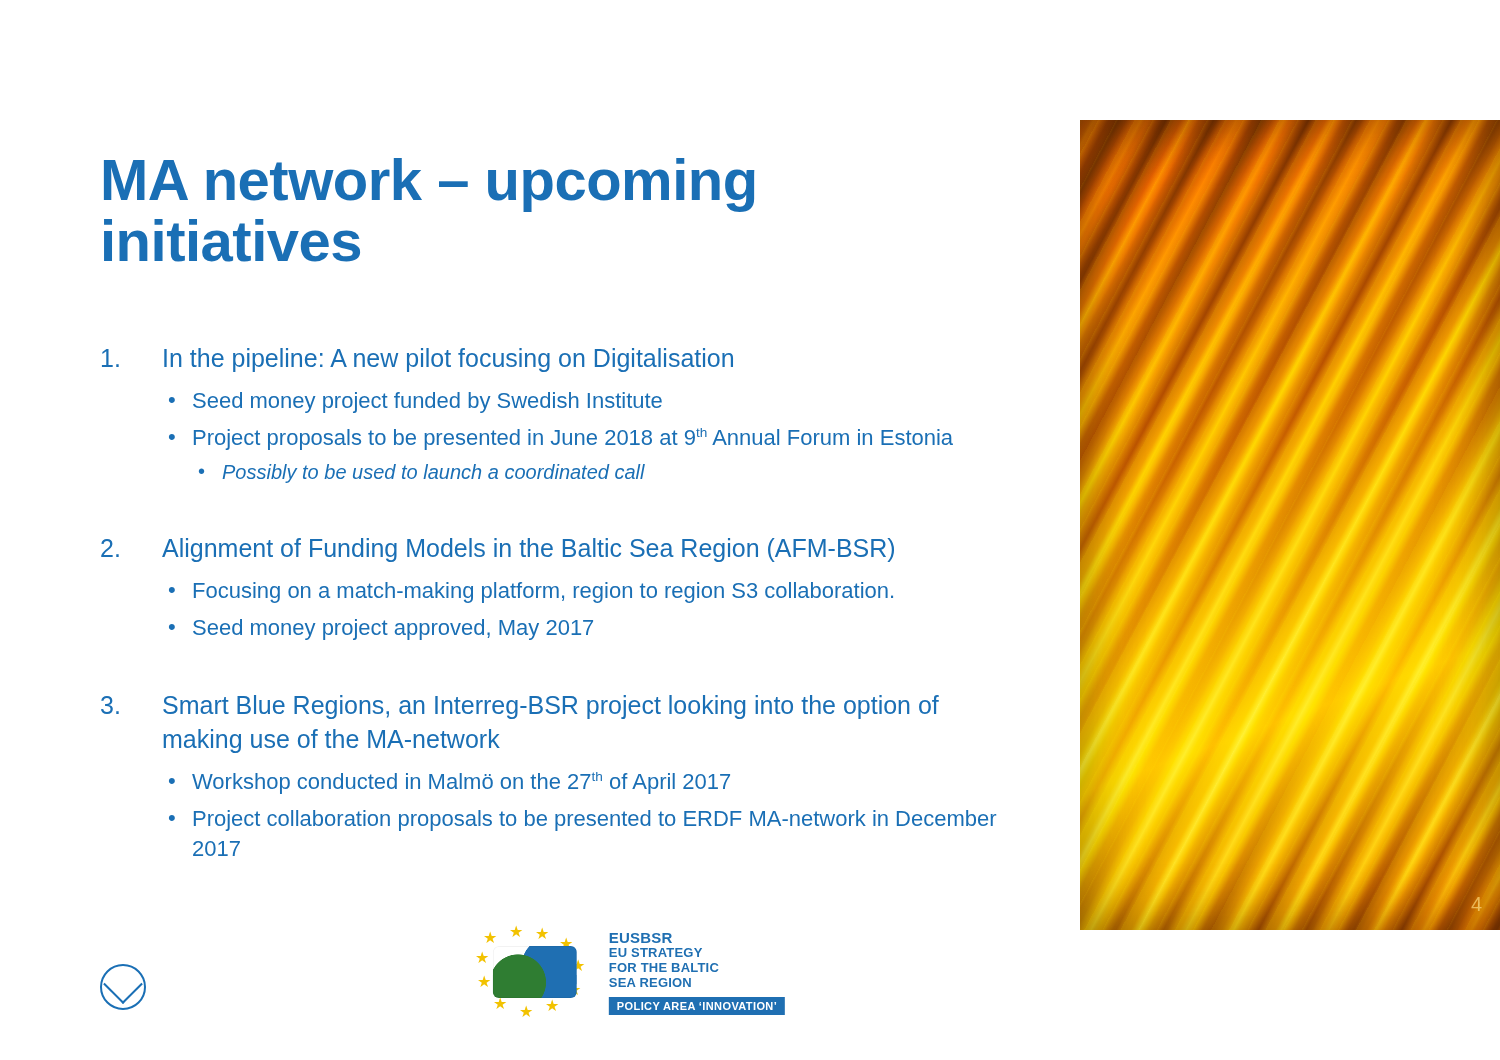4
MA network – upcoming initiatives
In the pipeline: A new pilot focusing on Digitalisation
Seed money project funded by Swedish Institute
Project proposals to be presented in June 2018 at 9th Annual Forum in Estonia
Possibly to be used to launch a coordinated call
Alignment of Funding Models in the Baltic Sea Region (AFM-BSR)
Focusing on a match-making platform, region to region S3 collaboration.
Seed money project approved, May 2017
Smart Blue Regions, an Interreg-BSR project looking into the option of making use of the MA-network
Workshop conducted in Malmö on the 27th of April 2017
Project collaboration proposals to be presented to ERDF MA-network in December 2017
★ ★ ★ ★ ★ ★ ★ ★ ★ ★ ★
EUSBSR EU STRATEGY
FOR THE BALTIC
SEA REGION
POLICY AREA ‘INNOVATION’